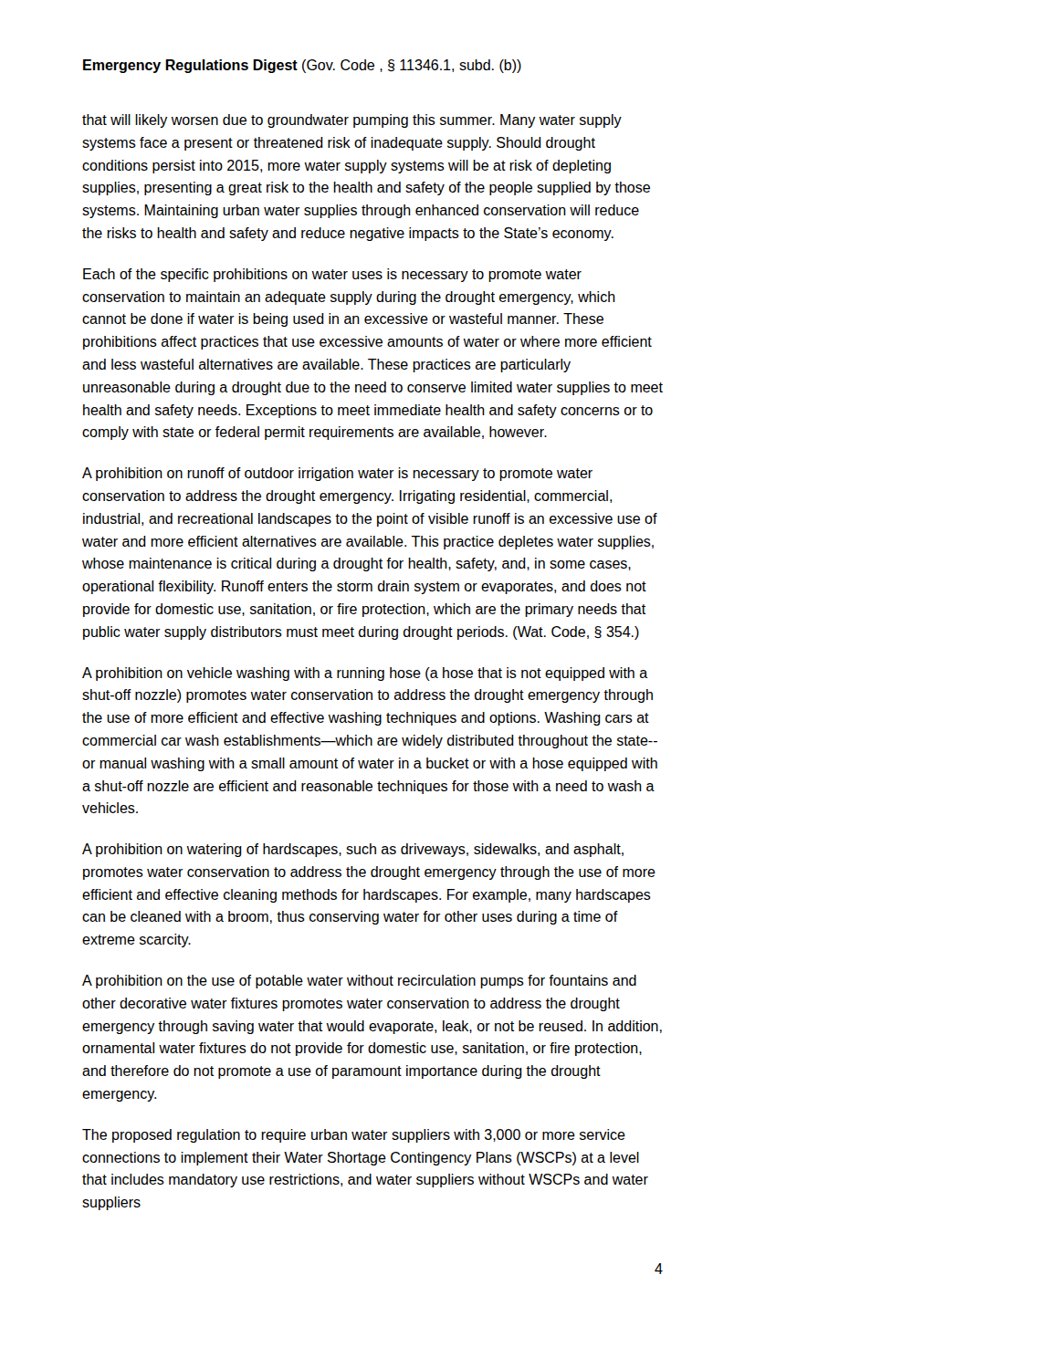Emergency Regulations Digest (Gov. Code , § 11346.1, subd. (b))
that will likely worsen due to groundwater pumping this summer. Many water supply systems face a present or threatened risk of inadequate supply. Should drought conditions persist into 2015, more water supply systems will be at risk of depleting supplies, presenting a great risk to the health and safety of the people supplied by those systems. Maintaining urban water supplies through enhanced conservation will reduce the risks to health and safety and reduce negative impacts to the State’s economy.
Each of the specific prohibitions on water uses is necessary to promote water conservation to maintain an adequate supply during the drought emergency, which cannot be done if water is being used in an excessive or wasteful manner. These prohibitions affect practices that use excessive amounts of water or where more efficient and less wasteful alternatives are available. These practices are particularly unreasonable during a drought due to the need to conserve limited water supplies to meet health and safety needs. Exceptions to meet immediate health and safety concerns or to comply with state or federal permit requirements are available, however.
A prohibition on runoff of outdoor irrigation water is necessary to promote water conservation to address the drought emergency. Irrigating residential, commercial, industrial, and recreational landscapes to the point of visible runoff is an excessive use of water and more efficient alternatives are available. This practice depletes water supplies, whose maintenance is critical during a drought for health, safety, and, in some cases, operational flexibility. Runoff enters the storm drain system or evaporates, and does not provide for domestic use, sanitation, or fire protection, which are the primary needs that public water supply distributors must meet during drought periods. (Wat. Code, § 354.)
A prohibition on vehicle washing with a running hose (a hose that is not equipped with a shut-off nozzle) promotes water conservation to address the drought emergency through the use of more efficient and effective washing techniques and options. Washing cars at commercial car wash establishments—which are widely distributed throughout the state--or manual washing with a small amount of water in a bucket or with a hose equipped with a shut-off nozzle are efficient and reasonable techniques for those with a need to wash a vehicles.
A prohibition on watering of hardscapes, such as driveways, sidewalks, and asphalt, promotes water conservation to address the drought emergency through the use of more efficient and effective cleaning methods for hardscapes. For example, many hardscapes can be cleaned with a broom, thus conserving water for other uses during a time of extreme scarcity.
A prohibition on the use of potable water without recirculation pumps for fountains and other decorative water fixtures promotes water conservation to address the drought emergency through saving water that would evaporate, leak, or not be reused. In addition, ornamental water fixtures do not provide for domestic use, sanitation, or fire protection, and therefore do not promote a use of paramount importance during the drought emergency.
The proposed regulation to require urban water suppliers with 3,000 or more service connections to implement their Water Shortage Contingency Plans (WSCPs) at a level that includes mandatory use restrictions, and water suppliers without WSCPs and water suppliers
4